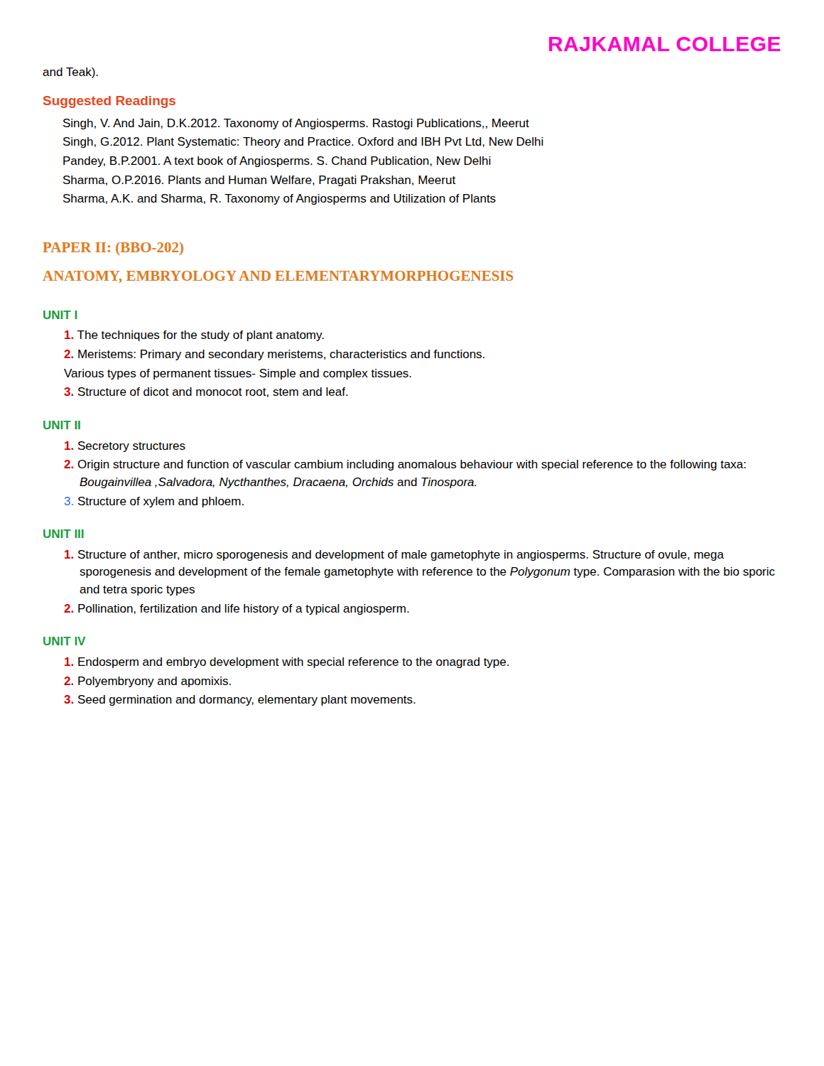RAJKAMAL COLLEGE
and Teak).
Suggested Readings
Singh, V. And Jain, D.K.2012. Taxonomy of Angiosperms. Rastogi Publications,, Meerut
Singh, G.2012. Plant Systematic: Theory and Practice. Oxford and IBH Pvt Ltd, New Delhi
Pandey, B.P.2001. A text book of Angiosperms. S. Chand Publication, New Delhi
Sharma, O.P.2016. Plants and Human Welfare, Pragati Prakshan, Meerut
Sharma, A.K. and Sharma, R. Taxonomy of Angiosperms and Utilization of Plants
PAPER II: (BBO-202)
ANATOMY, EMBRYOLOGY AND ELEMENTARYMORPHOGENESIS
UNIT I
1. The techniques for the study of plant anatomy.
2. Meristems: Primary and secondary meristems, characteristics and functions.
Various types of permanent tissues- Simple and complex tissues.
3. Structure of dicot and monocot root, stem and leaf.
UNIT II
1. Secretory structures
2. Origin structure and function of vascular cambium including anomalous behaviour with special reference to the following taxa: Bougainvillea ,Salvadora, Nycthanthes, Dracaena, Orchids and Tinospora.
3. Structure of xylem and phloem.
UNIT III
1. Structure of anther, micro sporogenesis and development of male gametophyte in angiosperms. Structure of ovule, mega sporogenesis and development of the female gametophyte with reference to the Polygonum type. Comparasion with the bio sporic and tetra sporic types
2. Pollination, fertilization and life history of a typical angiosperm.
UNIT IV
1. Endosperm and embryo development with special reference to the onagrad type.
2. Polyembryony and apomixis.
3. Seed germination and dormancy, elementary plant movements.